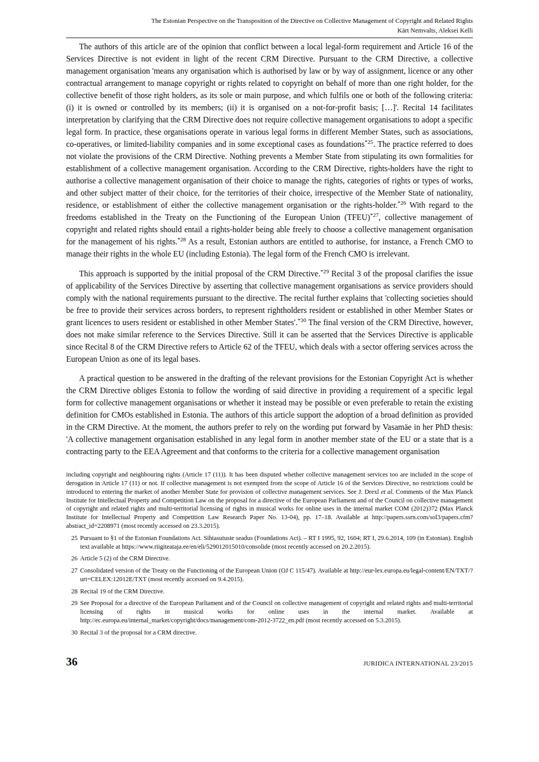The Estonian Perspective on the Transposition of the Directive on Collective Management of Copyright and Related Rights Kärt Nemvalts, Aleksei Kelli
The authors of this article are of the opinion that conflict between a local legal-form requirement and Article 16 of the Services Directive is not evident in light of the recent CRM Directive. Pursuant to the CRM Directive, a collective management organisation 'means any organisation which is authorised by law or by way of assignment, licence or any other contractual arrangement to manage copyright or rights related to copyright on behalf of more than one right holder, for the collective benefit of those right holders, as its sole or main purpose, and which fulfils one or both of the following criteria: (i) it is owned or controlled by its members; (ii) it is organised on a not-for-profit basis; […]'. Recital 14 facilitates interpretation by clarifying that the CRM Directive does not require collective management organisations to adopt a specific legal form. In practice, these organisations operate in various legal forms in different Member States, such as associations, co-operatives, or limited-liability companies and in some exceptional cases as foundations*25. The practice referred to does not violate the provisions of the CRM Directive. Nothing prevents a Member State from stipulating its own formalities for establishment of a collective management organisation. According to the CRM Directive, rights-holders have the right to authorise a collective management organisation of their choice to manage the rights, categories of rights or types of works, and other subject matter of their choice, for the territories of their choice, irrespective of the Member State of nationality, residence, or establishment of either the collective management organisation or the rights-holder.*26 With regard to the freedoms established in the Treaty on the Functioning of the European Union (TFEU)*27, collective management of copyright and related rights should entail a rights-holder being able freely to choose a collective management organisation for the management of his rights.*28 As a result, Estonian authors are entitled to authorise, for instance, a French CMO to manage their rights in the whole EU (including Estonia). The legal form of the French CMO is irrelevant.
This approach is supported by the initial proposal of the CRM Directive.*29 Recital 3 of the proposal clarifies the issue of applicability of the Services Directive by asserting that collective management organisations as service providers should comply with the national requirements pursuant to the directive. The recital further explains that 'collecting societies should be free to provide their services across borders, to represent rightholders resident or established in other Member States or grant licences to users resident or established in other Member States'.*30 The final version of the CRM Directive, however, does not make similar reference to the Services Directive. Still it can be asserted that the Services Directive is applicable since Recital 8 of the CRM Directive refers to Article 62 of the TFEU, which deals with a sector offering services across the European Union as one of its legal bases.
A practical question to be answered in the drafting of the relevant provisions for the Estonian Copyright Act is whether the CRM Directive obliges Estonia to follow the wording of said directive in providing a requirement of a specific legal form for collective management organisations or whether it instead may be possible or even preferable to retain the existing definition for CMOs established in Estonia. The authors of this article support the adoption of a broad definition as provided in the CRM Directive. At the moment, the authors prefer to rely on the wording put forward by Vasamäe in her PhD thesis: 'A collective management organisation established in any legal form in another member state of the EU or a state that is a contracting party to the EEA Agreement and that conforms to the criteria for a collective management organisation
including copyright and neighbouring rights (Article 17 (11)). It has been disputed whether collective management services too are included in the scope of derogation in Article 17 (11) or not. If collective management is not exempted from the scope of Article 16 of the Services Directive, no restrictions could be introduced to entering the market of another Member State for provision of collective management services. See J. Drexl et al. Comments of the Max Planck Institute for Intellectual Property and Competition Law on the proposal for a directive of the European Parliament and of the Council on collective management of copyright and related rights and multi-territorial licensing of rights in musical works for online uses in the internal market COM (2012)372 (Max Planck Institute for Intellectual Property and Competition Law Research Paper No. 13-04), pp. 17–18. Available at http://papers.ssrn.com/sol3/papers.cfm?abstract_id=2208971 (most recently accessed on 23.3.2015).
25 Pursuant to §1 of the Estonian Foundations Act. Sihtasutuste seadus (Foundations Act). – RT I 1995, 92, 1604; RT I, 29.6.2014, 109 (in Estonian). English text available at https://www.riigiteataja.ee/en/eli/529012015010/consolide (most recently accessed on 20.2.2015).
26 Article 5 (2) of the CRM Directive.
27 Consolidated version of the Treaty on the Functioning of the European Union (OJ C 115/47). Available at http://eur-lex.europa.eu/legal-content/EN/TXT/?uri=CELEX:12012E/TXT (most recently accessed on 9.4.2015).
28 Recital 19 of the CRM Directive.
29 See Proposal for a directive of the European Parliament and of the Council on collective management of copyright and related rights and multi-territorial licensing of rights in musical works for online uses in the internal market. Available at http://ec.europa.eu/internal_market/copyright/docs/management/com-2012-3722_en.pdf (most recently accessed on 5.3.2015).
30 Recital 3 of the proposal for a CRM directive.
36 JURIDICA INTERNATIONAL 23/2015